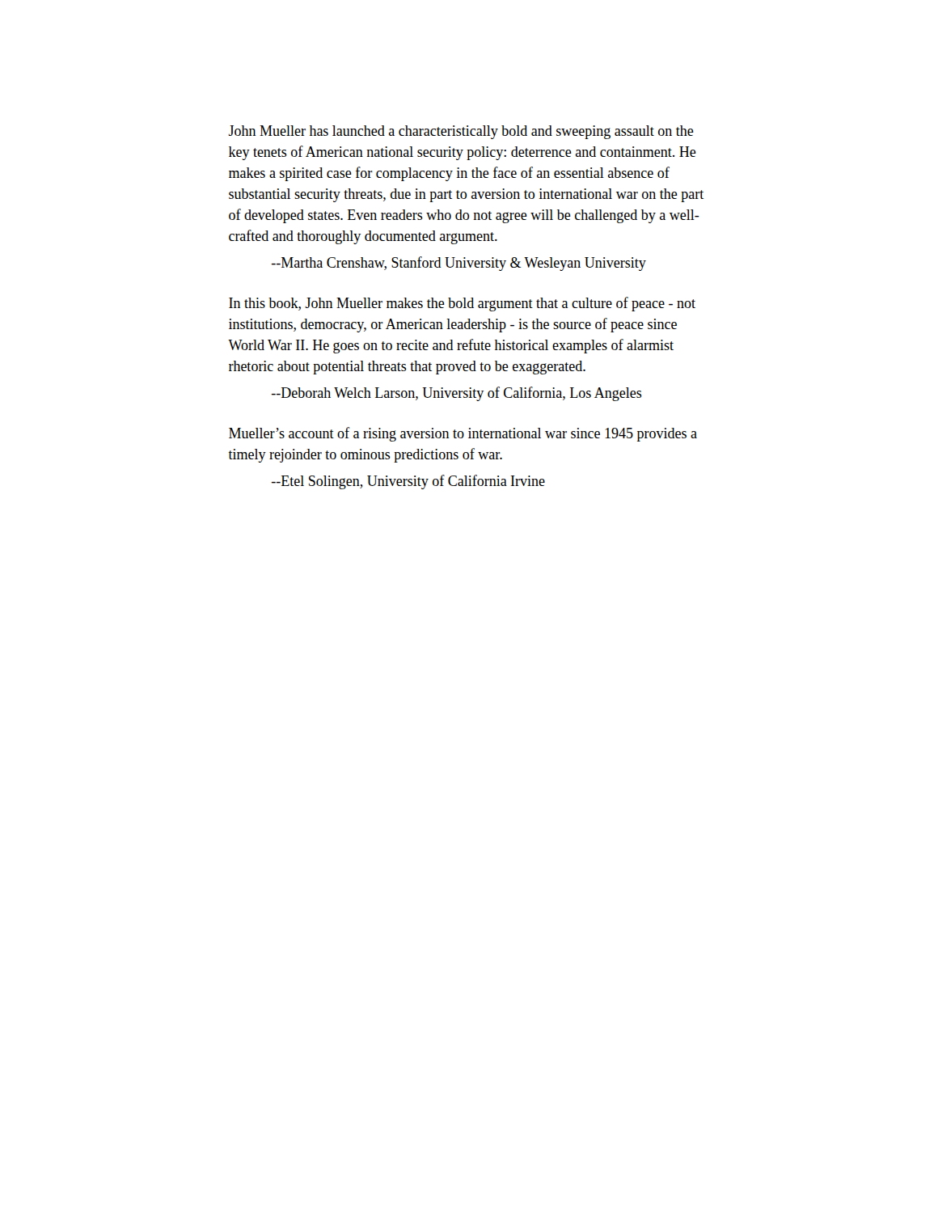John Mueller has launched a characteristically bold and sweeping assault on the key tenets of American national security policy: deterrence and containment. He makes a spirited case for complacency in the face of an essential absence of substantial security threats, due in part to aversion to international war on the part of developed states. Even readers who do not agree will be challenged by a well-crafted and thoroughly documented argument.
--Martha Crenshaw, Stanford University & Wesleyan University
In this book, John Mueller makes the bold argument that a culture of peace - not institutions, democracy, or American leadership - is the source of peace since World War II. He goes on to recite and refute historical examples of alarmist rhetoric about potential threats that proved to be exaggerated.
--Deborah Welch Larson, University of California, Los Angeles
Mueller’s account of a rising aversion to international war since 1945 provides a timely rejoinder to ominous predictions of war.
--Etel Solingen, University of California Irvine